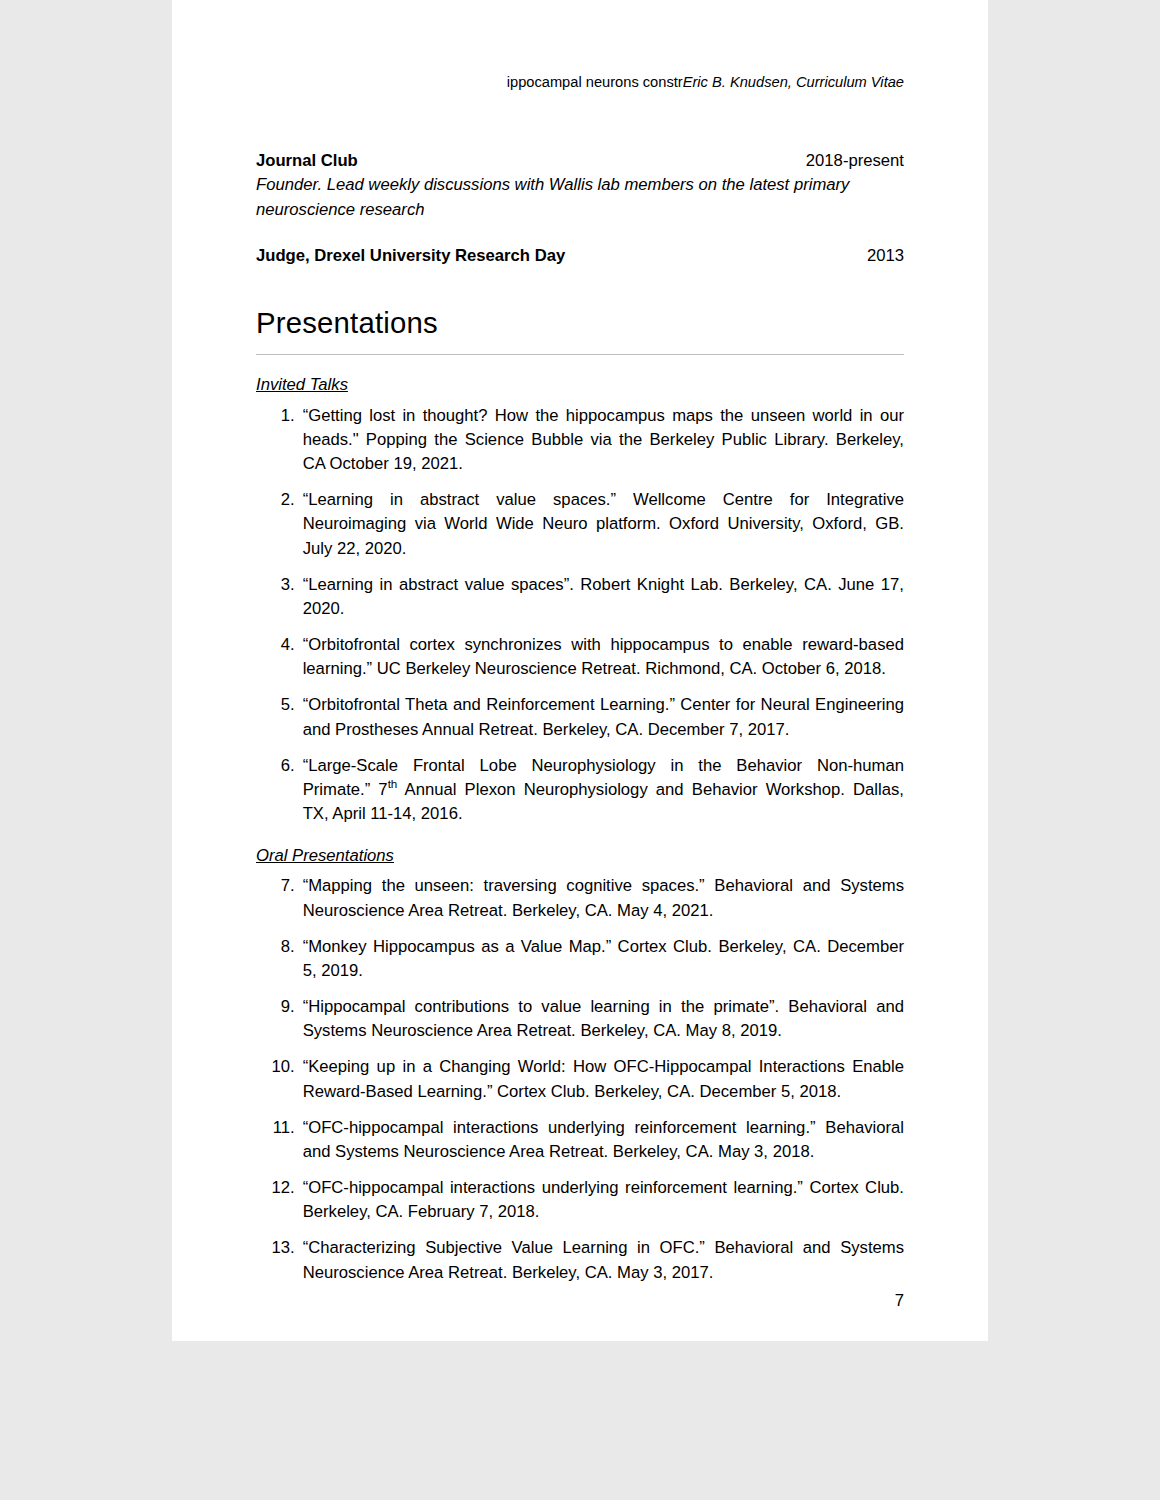ippocampal neurons constr Eric B. Knudsen, Curriculum Vitae
Journal Club 2018-present
Founder. Lead weekly discussions with Wallis lab members on the latest primary neuroscience research
Judge, Drexel University Research Day 2013
Presentations
Invited Talks
“Getting lost in thought? How the hippocampus maps the unseen world in our heads." Popping the Science Bubble via the Berkeley Public Library. Berkeley, CA October 19, 2021.
“Learning in abstract value spaces.” Wellcome Centre for Integrative Neuroimaging via World Wide Neuro platform. Oxford University, Oxford, GB. July 22, 2020.
“Learning in abstract value spaces”. Robert Knight Lab. Berkeley, CA. June 17, 2020.
“Orbitofrontal cortex synchronizes with hippocampus to enable reward-based learning.” UC Berkeley Neuroscience Retreat. Richmond, CA. October 6, 2018.
“Orbitofrontal Theta and Reinforcement Learning.” Center for Neural Engineering and Prostheses Annual Retreat. Berkeley, CA. December 7, 2017.
“Large-Scale Frontal Lobe Neurophysiology in the Behavior Non-human Primate.” 7th Annual Plexon Neurophysiology and Behavior Workshop. Dallas, TX, April 11-14, 2016.
Oral Presentations
“Mapping the unseen: traversing cognitive spaces.” Behavioral and Systems Neuroscience Area Retreat. Berkeley, CA. May 4, 2021.
“Monkey Hippocampus as a Value Map.” Cortex Club. Berkeley, CA. December 5, 2019.
“Hippocampal contributions to value learning in the primate”. Behavioral and Systems Neuroscience Area Retreat. Berkeley, CA. May 8, 2019.
“Keeping up in a Changing World: How OFC-Hippocampal Interactions Enable Reward-Based Learning.” Cortex Club. Berkeley, CA. December 5, 2018.
“OFC-hippocampal interactions underlying reinforcement learning.” Behavioral and Systems Neuroscience Area Retreat. Berkeley, CA. May 3, 2018.
“OFC-hippocampal interactions underlying reinforcement learning.” Cortex Club. Berkeley, CA. February 7, 2018.
“Characterizing Subjective Value Learning in OFC.” Behavioral and Systems Neuroscience Area Retreat. Berkeley, CA. May 3, 2017.
7